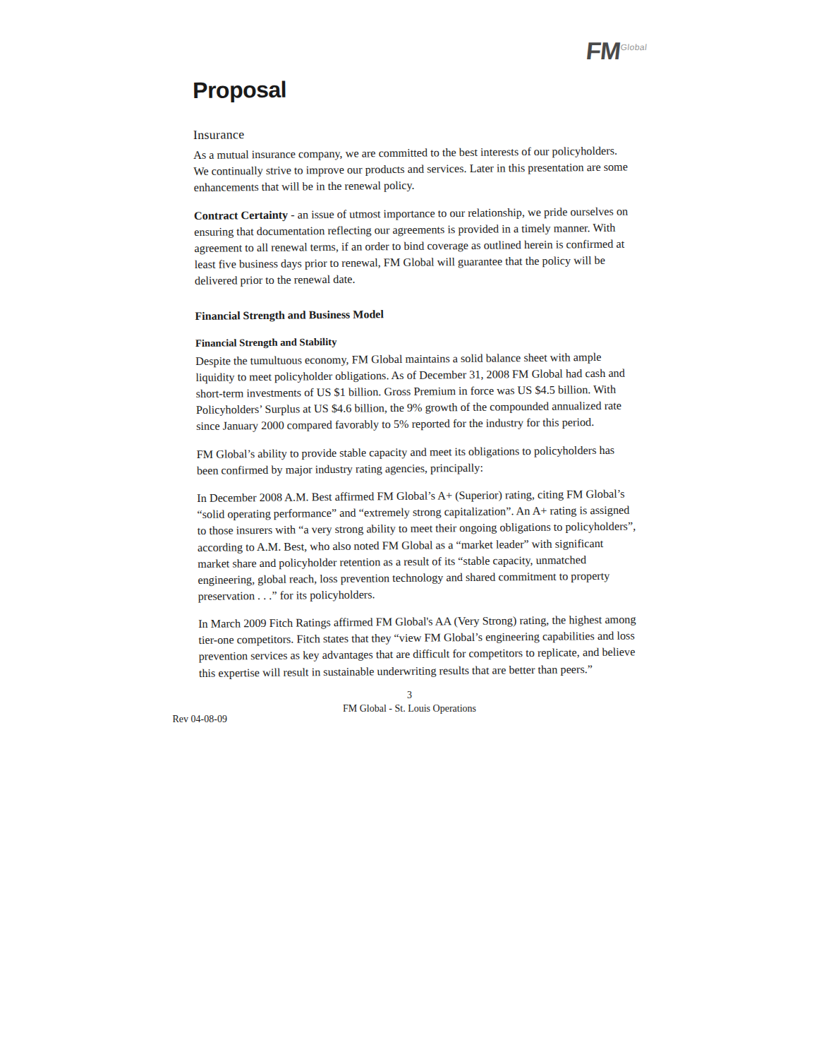FMGlobal
Proposal
Insurance
As a mutual insurance company, we are committed to the best interests of our policyholders. We continually strive to improve our products and services. Later in this presentation are some enhancements that will be in the renewal policy.
Contract Certainty - an issue of utmost importance to our relationship, we pride ourselves on ensuring that documentation reflecting our agreements is provided in a timely manner. With agreement to all renewal terms, if an order to bind coverage as outlined herein is confirmed at least five business days prior to renewal, FM Global will guarantee that the policy will be delivered prior to the renewal date.
Financial Strength and Business Model
Financial Strength and Stability
Despite the tumultuous economy, FM Global maintains a solid balance sheet with ample liquidity to meet policyholder obligations. As of December 31, 2008 FM Global had cash and short-term investments of US $1 billion. Gross Premium in force was US $4.5 billion. With Policyholders’ Surplus at US $4.6 billion, the 9% growth of the compounded annualized rate since January 2000 compared favorably to 5% reported for the industry for this period.
FM Global’s ability to provide stable capacity and meet its obligations to policyholders has been confirmed by major industry rating agencies, principally:
In December 2008 A.M. Best affirmed FM Global’s A+ (Superior) rating, citing FM Global’s “solid operating performance” and “extremely strong capitalization”. An A+ rating is assigned to those insurers with “a very strong ability to meet their ongoing obligations to policyholders”, according to A.M. Best, who also noted FM Global as a “market leader” with significant market share and policyholder retention as a result of its “stable capacity, unmatched engineering, global reach, loss prevention technology and shared commitment to property preservation . . .” for its policyholders.
In March 2009 Fitch Ratings affirmed FM Global's AA (Very Strong) rating, the highest among tier-one competitors. Fitch states that they “view FM Global’s engineering capabilities and loss prevention services as key advantages that are difficult for competitors to replicate, and believe this expertise will result in sustainable underwriting results that are better than peers.”
3 FM Global - St. Louis Operations
Rev 04-08-09